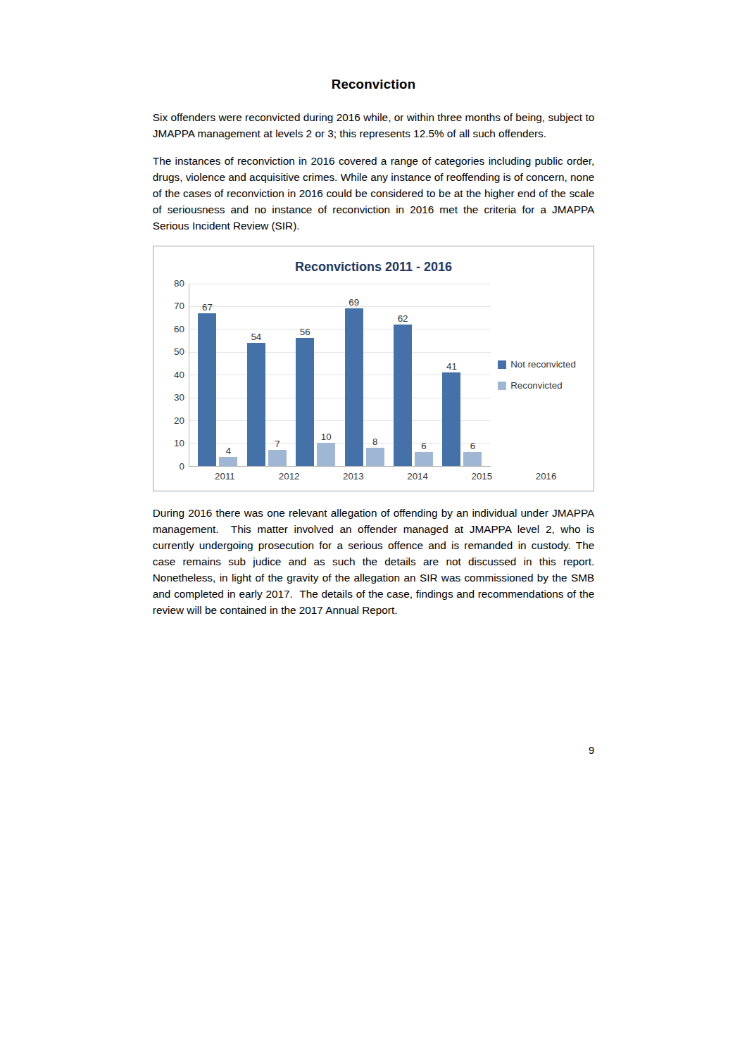Reconviction
Six offenders were reconvicted during 2016 while, or within three months of being, subject to JMAPPA management at levels 2 or 3; this represents 12.5% of all such offenders.
The instances of reconviction in 2016 covered a range of categories including public order, drugs, violence and acquisitive crimes. While any instance of reoffending is of concern, none of the cases of reconviction in 2016 could be considered to be at the higher end of the scale of seriousness and no instance of reconviction in 2016 met the criteria for a JMAPPA Serious Incident Review (SIR).
Reconvictions 2011 - 2016
80 70 60 50 40 30 20 10 0
67
4
54
7
56
10
69
8
62
6
41
6
Not reconvicted
Reconvicted
2011 2012 2013 2014 2015 2016
During 2016 there was one relevant allegation of offending by an individual under JMAPPA management. This matter involved an offender managed at JMAPPA level 2, who is currently undergoing prosecution for a serious offence and is remanded in custody. The case remains sub judice and as such the details are not discussed in this report. Nonetheless, in light of the gravity of the allegation an SIR was commissioned by the SMB and completed in early 2017. The details of the case, findings and recommendations of the review will be contained in the 2017 Annual Report.
9